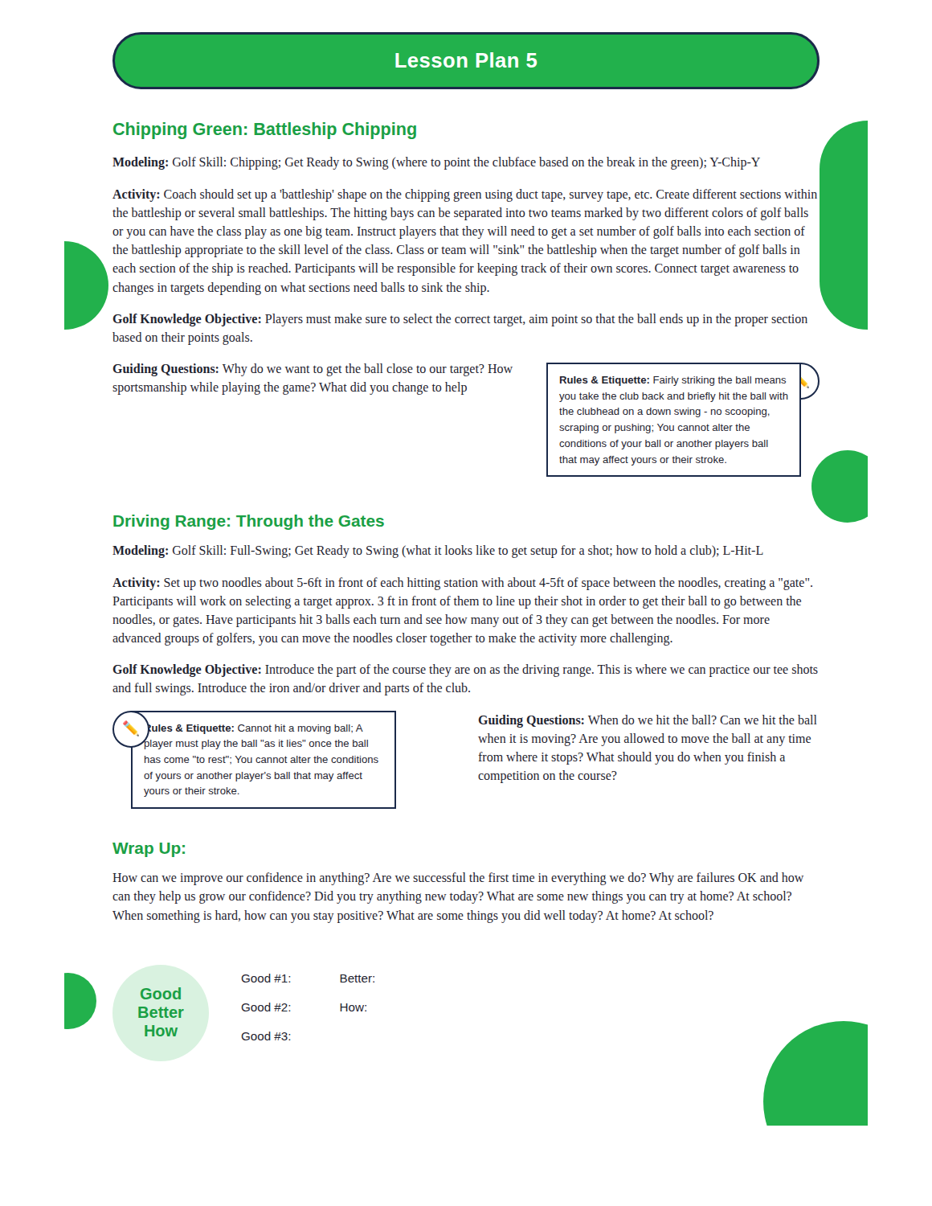Lesson Plan 5
Chipping Green: Battleship Chipping
Modeling: Golf Skill: Chipping; Get Ready to Swing (where to point the clubface based on the break in the green); Y-Chip-Y
Activity: Coach should set up a 'battleship' shape on the chipping green using duct tape, survey tape, etc. Create different sections within the battleship or several small battleships. The hitting bays can be separated into two teams marked by two different colors of golf balls or you can have the class play as one big team. Instruct players that they will need to get a set number of golf balls into each section of the battleship appropriate to the skill level of the class. Class or team will "sink" the battleship when the target number of golf balls in each section of the ship is reached. Participants will be responsible for keeping track of their own scores. Connect target awareness to changes in targets depending on what sections need balls to sink the ship.
Golf Knowledge Objective: Players must make sure to select the correct target, aim point so that the ball ends up in the proper section based on their points goals.
Rules & Etiquette: Fairly striking the ball means you take the club back and briefly hit the ball with the clubhead on a down swing - no scooping, scraping or pushing; You cannot alter the conditions of your ball or another players ball that may affect yours or their stroke.
✏️
Guiding Questions: Why do we want to get the ball close to our target? How sportsmanship while playing the game? What did you change to help
Driving Range: Through the Gates
Modeling: Golf Skill: Full-Swing; Get Ready to Swing (what it looks like to get setup for a shot; how to hold a club); L-Hit-L
Activity: Set up two noodles about 5-6ft in front of each hitting station with about 4-5ft of space between the noodles, creating a "gate". Participants will work on selecting a target approx. 3 ft in front of them to line up their shot in order to get their ball to go between the noodles, or gates. Have participants hit 3 balls each turn and see how many out of 3 they can get between the noodles. For more advanced groups of golfers, you can move the noodles closer together to make the activity more challenging.
Golf Knowledge Objective: Introduce the part of the course they are on as the driving range. This is where we can practice our tee shots and full swings. Introduce the iron and/or driver and parts of the club.
✏️
Rules & Etiquette: Cannot hit a moving ball; A player must play the ball "as it lies" once the ball has come "to rest"; You cannot alter the conditions of yours or another player's ball that may affect yours or their stroke.
Guiding Questions: When do we hit the ball? Can we hit the ball when it is moving? Are you allowed to move the ball at any time from where it stops? What should you do when you finish a competition on the course?
Wrap Up:
How can we improve our confidence in anything? Are we successful the first time in everything we do? Why are failures OK and how can they help us grow our confidence? Did you try anything new today? What are some new things you can try at home? At school? When something is hard, how can you stay positive? What are some things you did well today? At home? At school?
Good Better How
Good #1:
Good #2:
Good #3:
Better:
How: